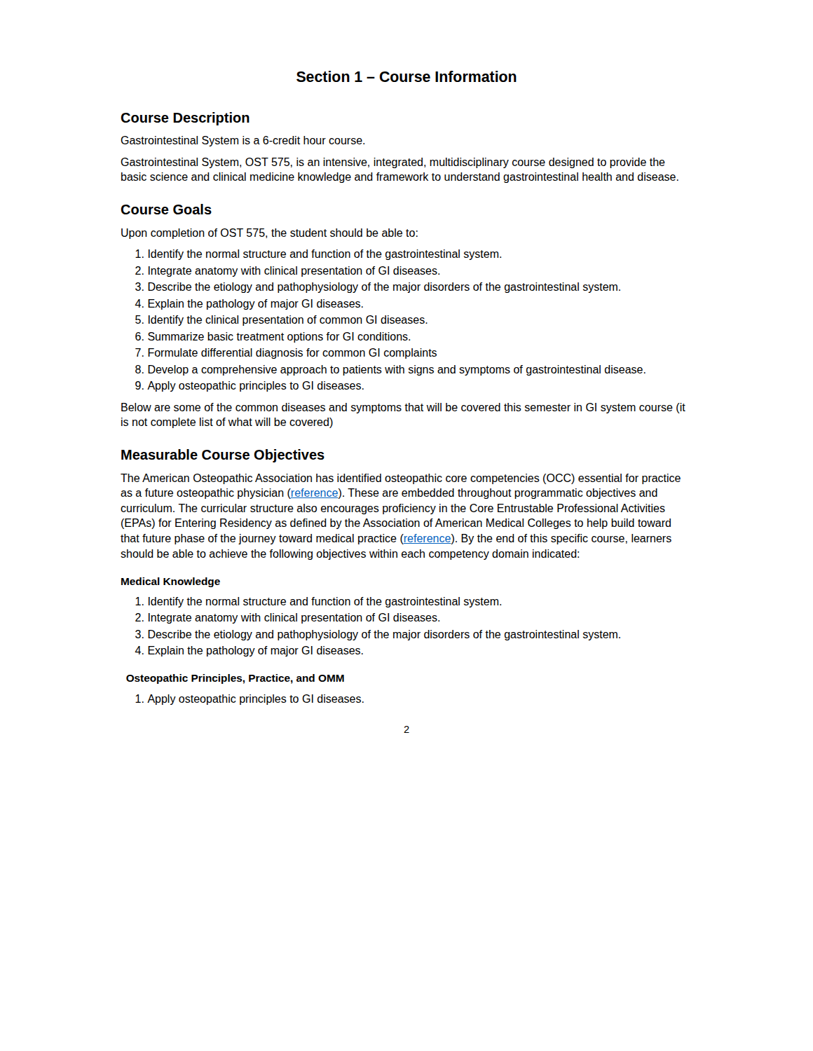Section 1 – Course Information
Course Description
Gastrointestinal System is a 6-credit hour course.
Gastrointestinal System, OST 575, is an intensive, integrated, multidisciplinary course designed to provide the basic science and clinical medicine knowledge and framework to understand gastrointestinal health and disease.
Course Goals
Upon completion of OST 575, the student should be able to:
Identify the normal structure and function of the gastrointestinal system.
Integrate anatomy with clinical presentation of GI diseases.
Describe the etiology and pathophysiology of the major disorders of the gastrointestinal system.
Explain the pathology of major GI diseases.
Identify the clinical presentation of common GI diseases.
Summarize basic treatment options for GI conditions.
Formulate differential diagnosis for common GI complaints
Develop a comprehensive approach to patients with signs and symptoms of gastrointestinal disease.
Apply osteopathic principles to GI diseases.
Below are some of the common diseases and symptoms that will be covered this semester in GI system course (it is not complete list of what will be covered)
Measurable Course Objectives
The American Osteopathic Association has identified osteopathic core competencies (OCC) essential for practice as a future osteopathic physician (reference). These are embedded throughout programmatic objectives and curriculum. The curricular structure also encourages proficiency in the Core Entrustable Professional Activities (EPAs) for Entering Residency as defined by the Association of American Medical Colleges to help build toward that future phase of the journey toward medical practice (reference). By the end of this specific course, learners should be able to achieve the following objectives within each competency domain indicated:
Medical Knowledge
Identify the normal structure and function of the gastrointestinal system.
Integrate anatomy with clinical presentation of GI diseases.
Describe the etiology and pathophysiology of the major disorders of the gastrointestinal system.
Explain the pathology of major GI diseases.
Osteopathic Principles, Practice, and OMM
Apply osteopathic principles to GI diseases.
2